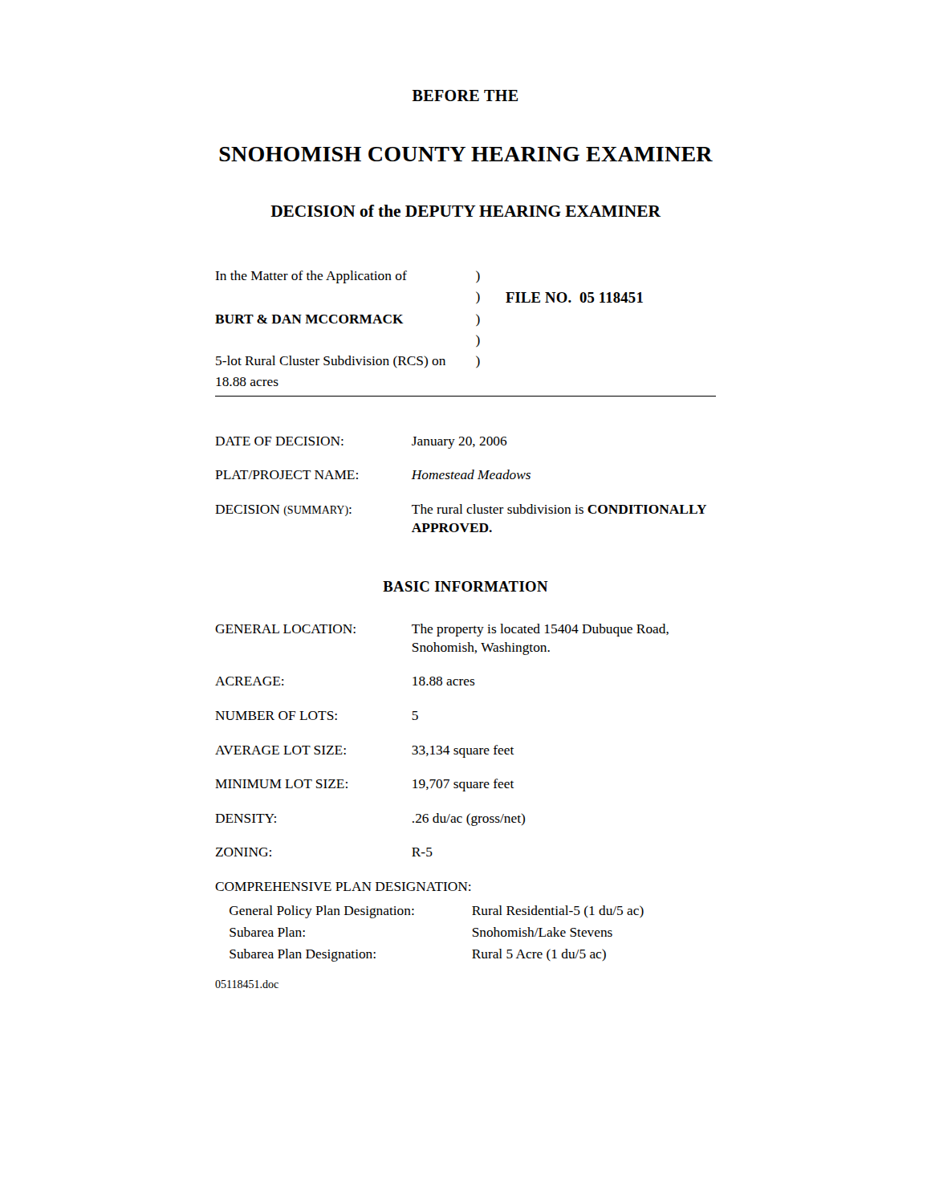BEFORE THE
SNOHOMISH COUNTY HEARING EXAMINER
DECISION of the DEPUTY HEARING EXAMINER
| In the Matter of the Application of | ) | |
| | ) | FILE NO. 05 118451 |
| BURT & DAN MCCORMACK | ) | |
| | ) | |
| 5-lot Rural Cluster Subdivision (RCS) on 18.88 acres | ) | |
| DATE OF DECISION: | January 20, 2006 |
| PLAT/PROJECT NAME: | Homestead Meadows |
| DECISION (SUMMARY) : | The rural cluster subdivision is CONDITIONALLY APPROVED. |
BASIC INFORMATION
| GENERAL LOCATION: | The property is located 15404 Dubuque Road, Snohomish, Washington. |
| ACREAGE: | 18.88 acres |
| NUMBER OF LOTS: | 5 |
| AVERAGE LOT SIZE: | 33,134 square feet |
| MINIMUM LOT SIZE: | 19,707 square feet |
| DENSITY: | .26 du/ac (gross/net) |
| ZONING: | R-5 |
COMPREHENSIVE PLAN DESIGNATION:
| General Policy Plan Designation: | Rural Residential-5 (1 du/5 ac) |
| Subarea Plan: | Snohomish/Lake Stevens |
| Subarea Plan Designation: | Rural 5 Acre (1 du/5 ac) |
05118451.doc